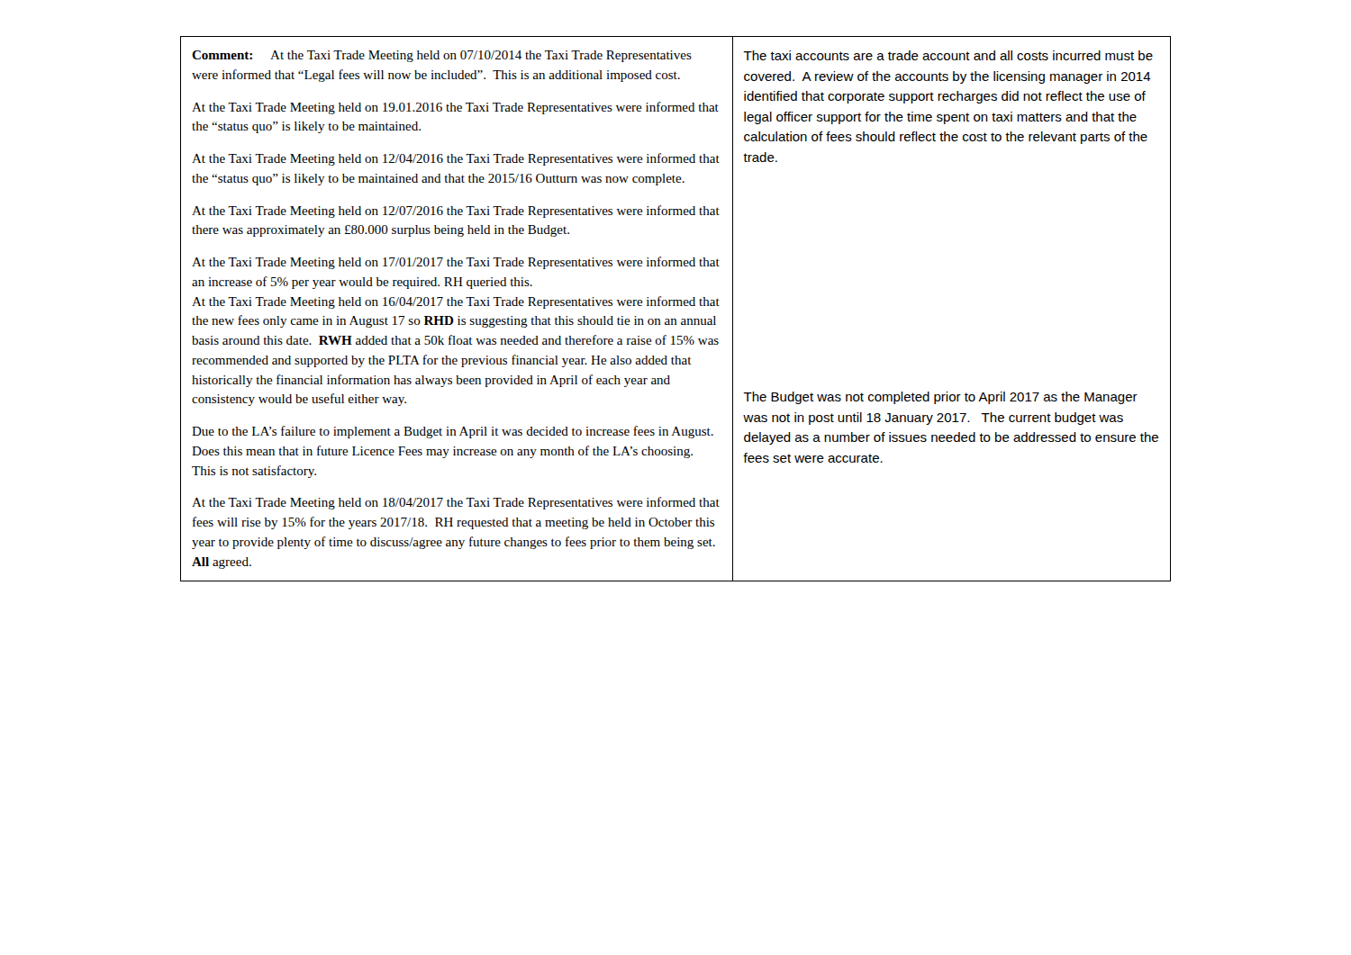| Comment: At the Taxi Trade Meeting held on 07/10/2014 the Taxi Trade Representatives were informed that “Legal fees will now be included”. This is an additional imposed cost. At the Taxi Trade Meeting held on 19.01.2016 the Taxi Trade Representatives were informed that the “status quo” is likely to be maintained. At the Taxi Trade Meeting held on 12/04/2016 the Taxi Trade Representatives were informed that the “status quo” is likely to be maintained and that the 2015/16 Outturn was now complete. At the Taxi Trade Meeting held on 12/07/2016 the Taxi Trade Representatives were informed that there was approximately an £80.000 surplus being held in the Budget. At the Taxi Trade Meeting held on 17/01/2017 the Taxi Trade Representatives were informed that an increase of 5% per year would be required. RH queried this. At the Taxi Trade Meeting held on 16/04/2017 the Taxi Trade Representatives were informed that the new fees only came in in August 17 so RHD is suggesting that this should tie in on an annual basis around this date. RWH added that a 50k float was needed and therefore a raise of 15% was recommended and supported by the PLTA for the previous financial year. He also added that historically the financial information has always been provided in April of each year and consistency would be useful either way. Due to the LA’s failure to implement a Budget in April it was decided to increase fees in August. Does this mean that in future Licence Fees may increase on any month of the LA’s choosing. This is not satisfactory. At the Taxi Trade Meeting held on 18/04/2017 the Taxi Trade Representatives were informed that fees will rise by 15% for the years 2017/18. RH requested that a meeting be held in October this year to provide plenty of time to discuss/agree any future changes to fees prior to them being set. All agreed. | The taxi accounts are a trade account and all costs incurred must be covered. A review of the accounts by the licensing manager in 2014 identified that corporate support recharges did not reflect the use of legal officer support for the time spent on taxi matters and that the calculation of fees should reflect the cost to the relevant parts of the trade. The Budget was not completed prior to April 2017 as the Manager was not in post until 18 January 2017. The current budget was delayed as a number of issues needed to be addressed to ensure the fees set were accurate. |